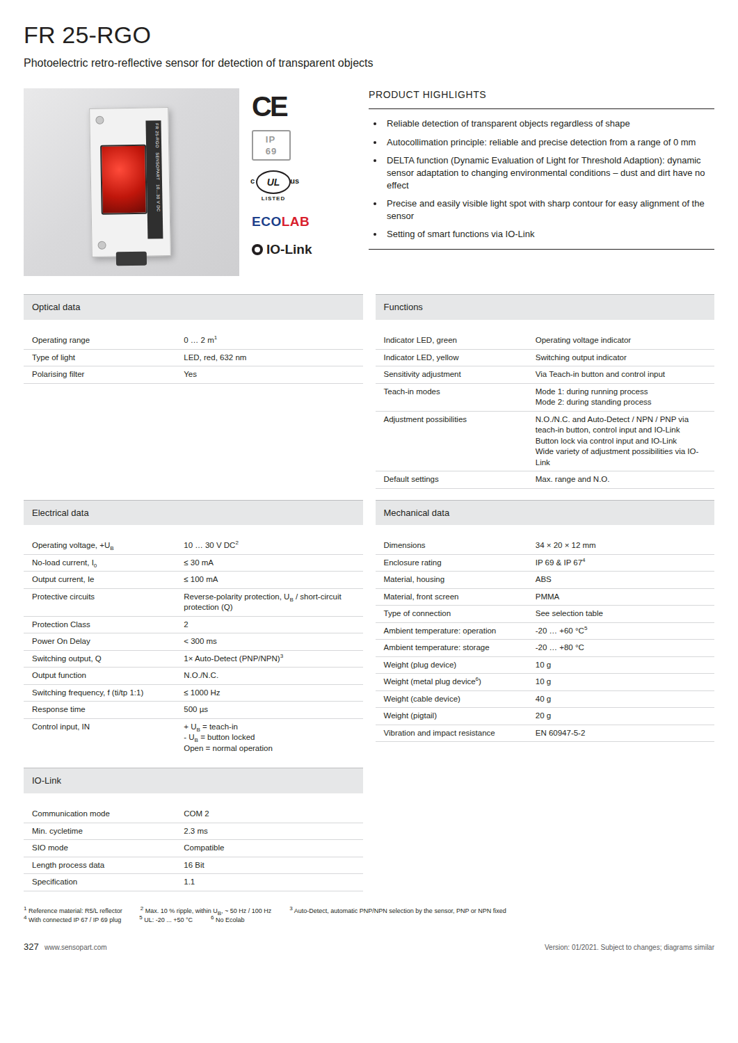FR 25-RGO
Photoelectric retro-reflective sensor for detection of transparent objects
FR 25-RGO SENSOPART 10…30 V DC
CE
IP
69
c ULus
LISTED
ECOLAB
IO-Link
Product highlights
Reliable detection of transparent objects regardless of shape
Autocollimation principle: reliable and precise detection from a range of 0 mm
DELTA function (Dynamic Evaluation of Light for Threshold Adaption): dynamic sensor adaptation to changing environmental conditions – dust and dirt have no effect
Precise and easily visible light spot with sharp contour for easy alignment of the sensor
Setting of smart functions via IO-Link
Optical data
| Operating range | 0 … 2 m 1 |
| Type of light | LED, red, 632 nm |
| Polarising filter | Yes |
Functions
| Indicator LED, green | Operating voltage indicator |
| Indicator LED, yellow | Switching output indicator |
| Sensitivity adjustment | Via Teach-in button and control input |
| Teach-in modes | Mode 1: during running process Mode 2: during standing process |
| Adjustment possibilities | N.O./N.C. and Auto-Detect / NPN / PNP via teach-in button, control input and IO-Link Button lock via control input and IO-Link Wide variety of adjustment possibilities via IO-Link |
| Default settings | Max. range and N.O. |
Electrical data
| Operating voltage, +U B | 10 … 30 V DC 2 |
| No-load current, I 0 | ≤ 30 mA |
| Output current, Ie | ≤ 100 mA |
| Protective circuits | Reverse-polarity protection, U B / short-circuit protection (Q) |
| Protection Class | 2 |
| Power On Delay | < 300 ms |
| Switching output, Q | 1× Auto-Detect (PNP/NPN) 3 |
| Output function | N.O./N.C. |
| Switching frequency, f (ti/tp 1:1) | ≤ 1000 Hz |
| Response time | 500 µs |
| Control input, IN | + U B = teach-in - U B = button locked Open = normal operation |
Mechanical data
| Dimensions | 34 × 20 × 12 mm |
| Enclosure rating | IP 69 & IP 67 4 |
| Material, housing | ABS |
| Material, front screen | PMMA |
| Type of connection | See selection table |
| Ambient temperature: operation | -20 … +60 °C 5 |
| Ambient temperature: storage | -20 … +80 °C |
| Weight (plug device) | 10 g |
| Weight (metal plug device 6 ) | 10 g |
| Weight (cable device) | 40 g |
| Weight (pigtail) | 20 g |
| Vibration and impact resistance | EN 60947-5-2 |
IO-Link
| Communication mode | COM 2 |
| Min. cycletime | 2.3 ms |
| SIO mode | Compatible |
| Length process data | 16 Bit |
| Specification | 1.1 |
1 Reference material: R5/L reflector 2 Max. 10 % ripple, within UB, ~ 50 Hz / 100 Hz 3 Auto-Detect, automatic PNP/NPN selection by the sensor, PNP or NPN fixed
4 With connected IP 67 / IP 69 plug 5 UL: -20 ... +50 °C 6 No Ecolab
327 www.sensopart.com
Version: 01/2021. Subject to changes; diagrams similar